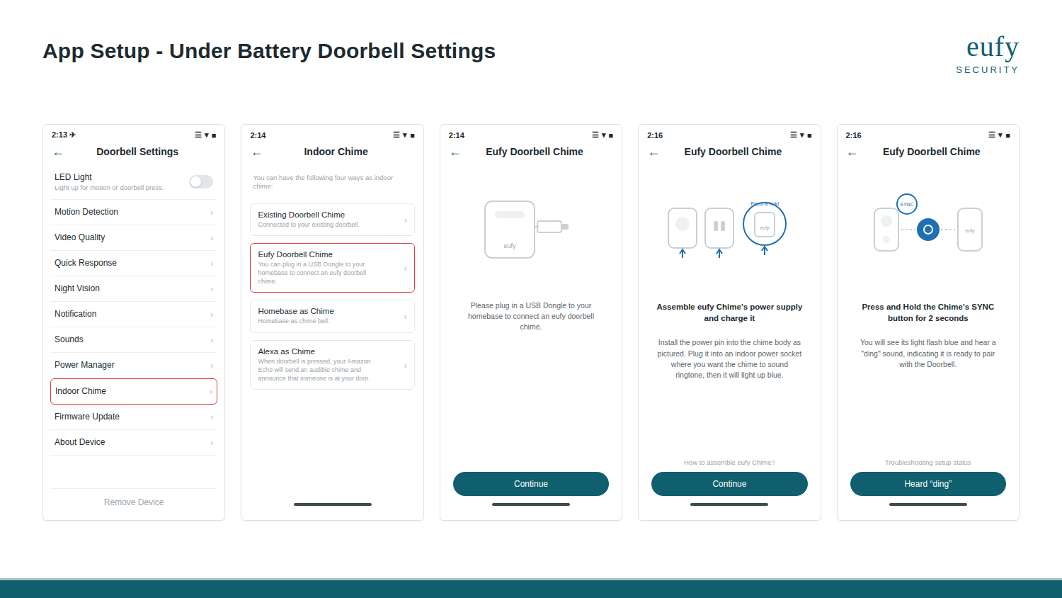App Setup - Under Battery Doorbell Settings
eufy
SECURITY
2:13 ✈ ☰▾■
← Doorbell Settings
LED Light Light up for motion or doorbell press.
Motion Detection
›
Video Quality
›
Quick Response
›
Night Vision
›
Notification
›
Sounds
›
Power Manager
›
Indoor Chime
›
Firmware Update
›
About Device
›
Remove Device
2:14 ☰▾■
← Indoor Chime
You can have the following four ways as indoor chime:
Existing Doorbell Chime
Connected to your existing doorbell.
›
Eufy Doorbell Chime
You can plug in a USB Dongle to your homebase to connect an eufy doorbell chime.
›
Homebase as Chime
Homebase as chime bell.
›
Alexa as Chime
When doorbell is pressed, your Amazon Echo will send an audible chime and announce that someone is at your door.
›
2:14 ☰▾■
← Eufy Doorbell Chime
eufy
Please plug in a USB Dongle to your homebase to connect an eufy doorbell chime.
Continue
2:16 ☰▾■
← Eufy Doorbell Chime
eufy Press & hold
Assemble eufy Chime's power supply and charge it
Install the power pin into the chime body as pictured. Plug it into an indoor power socket where you want the chime to sound ringtone, then it will light up blue.
How to assemble eufy Chime?
Continue
2:16 ☰▾■
← Eufy Doorbell Chime
eufy SYNC
Press and Hold the Chime's SYNC button for 2 seconds
You will see its light flash blue and hear a "ding" sound, indicating it is ready to pair with the Doorbell.
Troubleshooting setup status
Heard “ding”